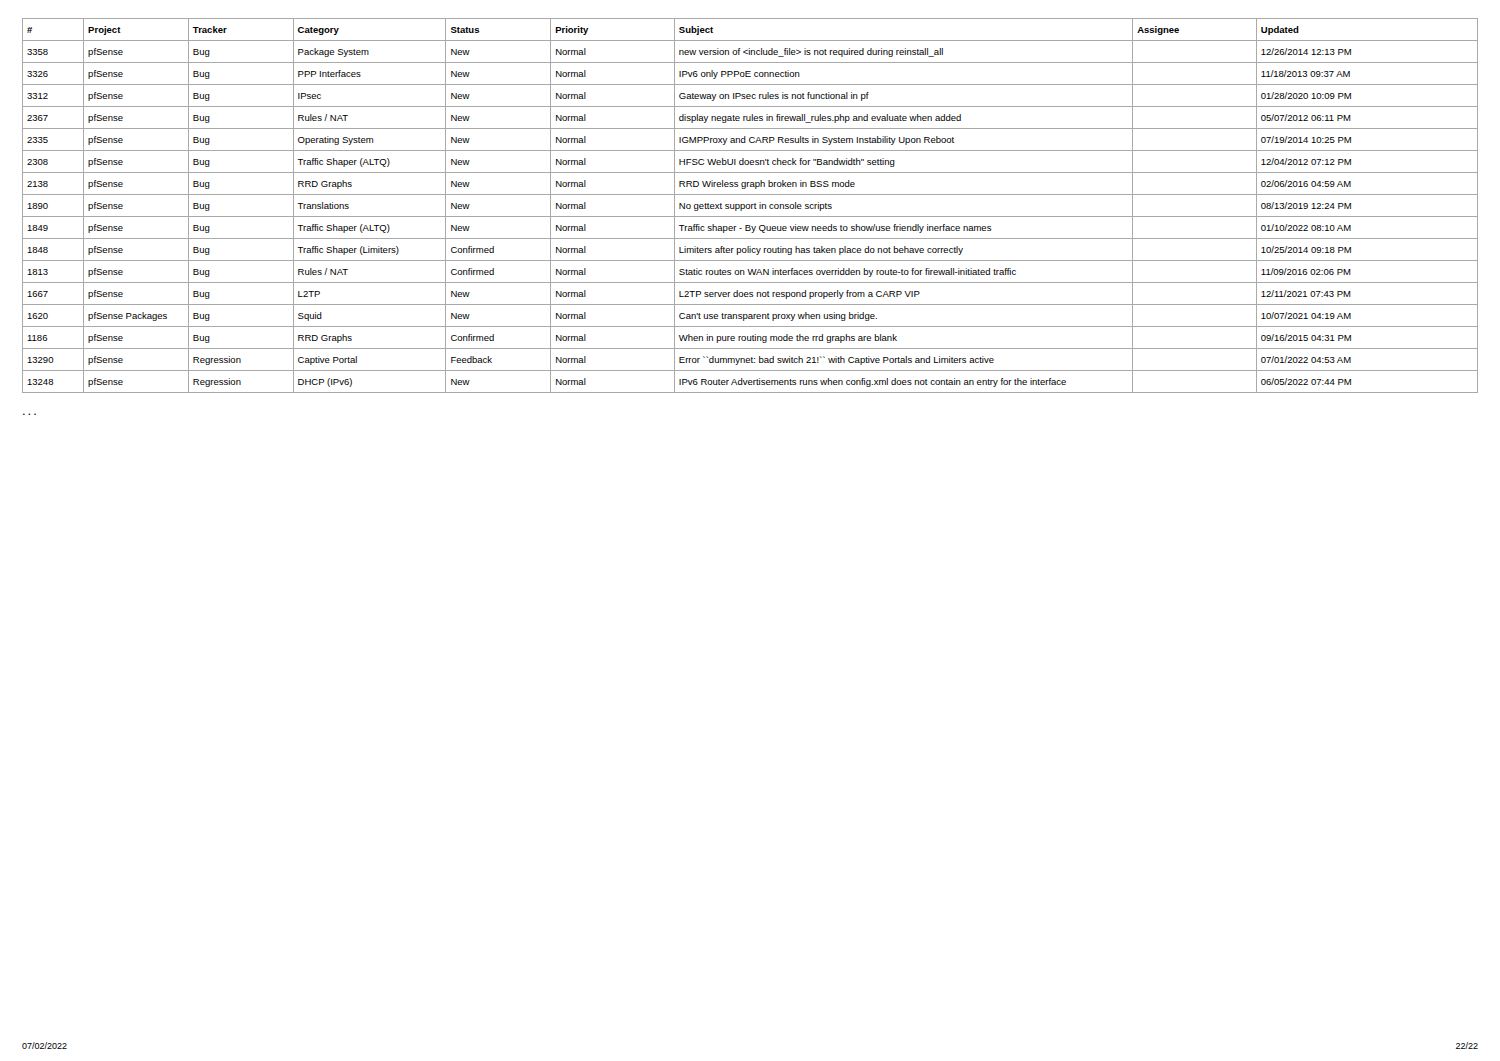| # | Project | Tracker | Category | Status | Priority | Subject | Assignee | Updated |
| --- | --- | --- | --- | --- | --- | --- | --- | --- |
| 3358 | pfSense | Bug | Package System | New | Normal | new version of <include_file> is not required during reinstall_all | | 12/26/2014 12:13 PM |
| 3326 | pfSense | Bug | PPP Interfaces | New | Normal | IPv6 only PPPoE connection | | 11/18/2013 09:37 AM |
| 3312 | pfSense | Bug | IPsec | New | Normal | Gateway on IPsec rules is not functional in pf | | 01/28/2020 10:09 PM |
| 2367 | pfSense | Bug | Rules / NAT | New | Normal | display negate rules in firewall_rules.php and evaluate when added | | 05/07/2012 06:11 PM |
| 2335 | pfSense | Bug | Operating System | New | Normal | IGMPProxy and CARP Results in System Instability Upon Reboot | | 07/19/2014 10:25 PM |
| 2308 | pfSense | Bug | Traffic Shaper (ALTQ) | New | Normal | HFSC WebUI doesn't check for "Bandwidth" setting | | 12/04/2012 07:12 PM |
| 2138 | pfSense | Bug | RRD Graphs | New | Normal | RRD Wireless graph broken in BSS mode | | 02/06/2016 04:59 AM |
| 1890 | pfSense | Bug | Translations | New | Normal | No gettext support in console scripts | | 08/13/2019 12:24 PM |
| 1849 | pfSense | Bug | Traffic Shaper (ALTQ) | New | Normal | Traffic shaper - By Queue view needs to show/use friendly inerface names | | 01/10/2022 08:10 AM |
| 1848 | pfSense | Bug | Traffic Shaper (Limiters) | Confirmed | Normal | Limiters after policy routing has taken place do not behave correctly | | 10/25/2014 09:18 PM |
| 1813 | pfSense | Bug | Rules / NAT | Confirmed | Normal | Static routes on WAN interfaces overridden by route-to for firewall-initiated traffic | | 11/09/2016 02:06 PM |
| 1667 | pfSense | Bug | L2TP | New | Normal | L2TP server does not respond properly from a CARP VIP | | 12/11/2021 07:43 PM |
| 1620 | pfSense Packages | Bug | Squid | New | Normal | Can't use transparent proxy when using bridge. | | 10/07/2021 04:19 AM |
| 1186 | pfSense | Bug | RRD Graphs | Confirmed | Normal | When in pure routing mode the rrd graphs are blank | | 09/16/2015 04:31 PM |
| 13290 | pfSense | Regression | Captive Portal | Feedback | Normal | Error ``dummynet: bad switch 21!`` with Captive Portals and Limiters active | | 07/01/2022 04:53 AM |
| 13248 | pfSense | Regression | DHCP (IPv6) | New | Normal | IPv6 Router Advertisements runs when config.xml does not contain an entry for the interface | | 06/05/2022 07:44 PM |
...
07/02/2022 22/22